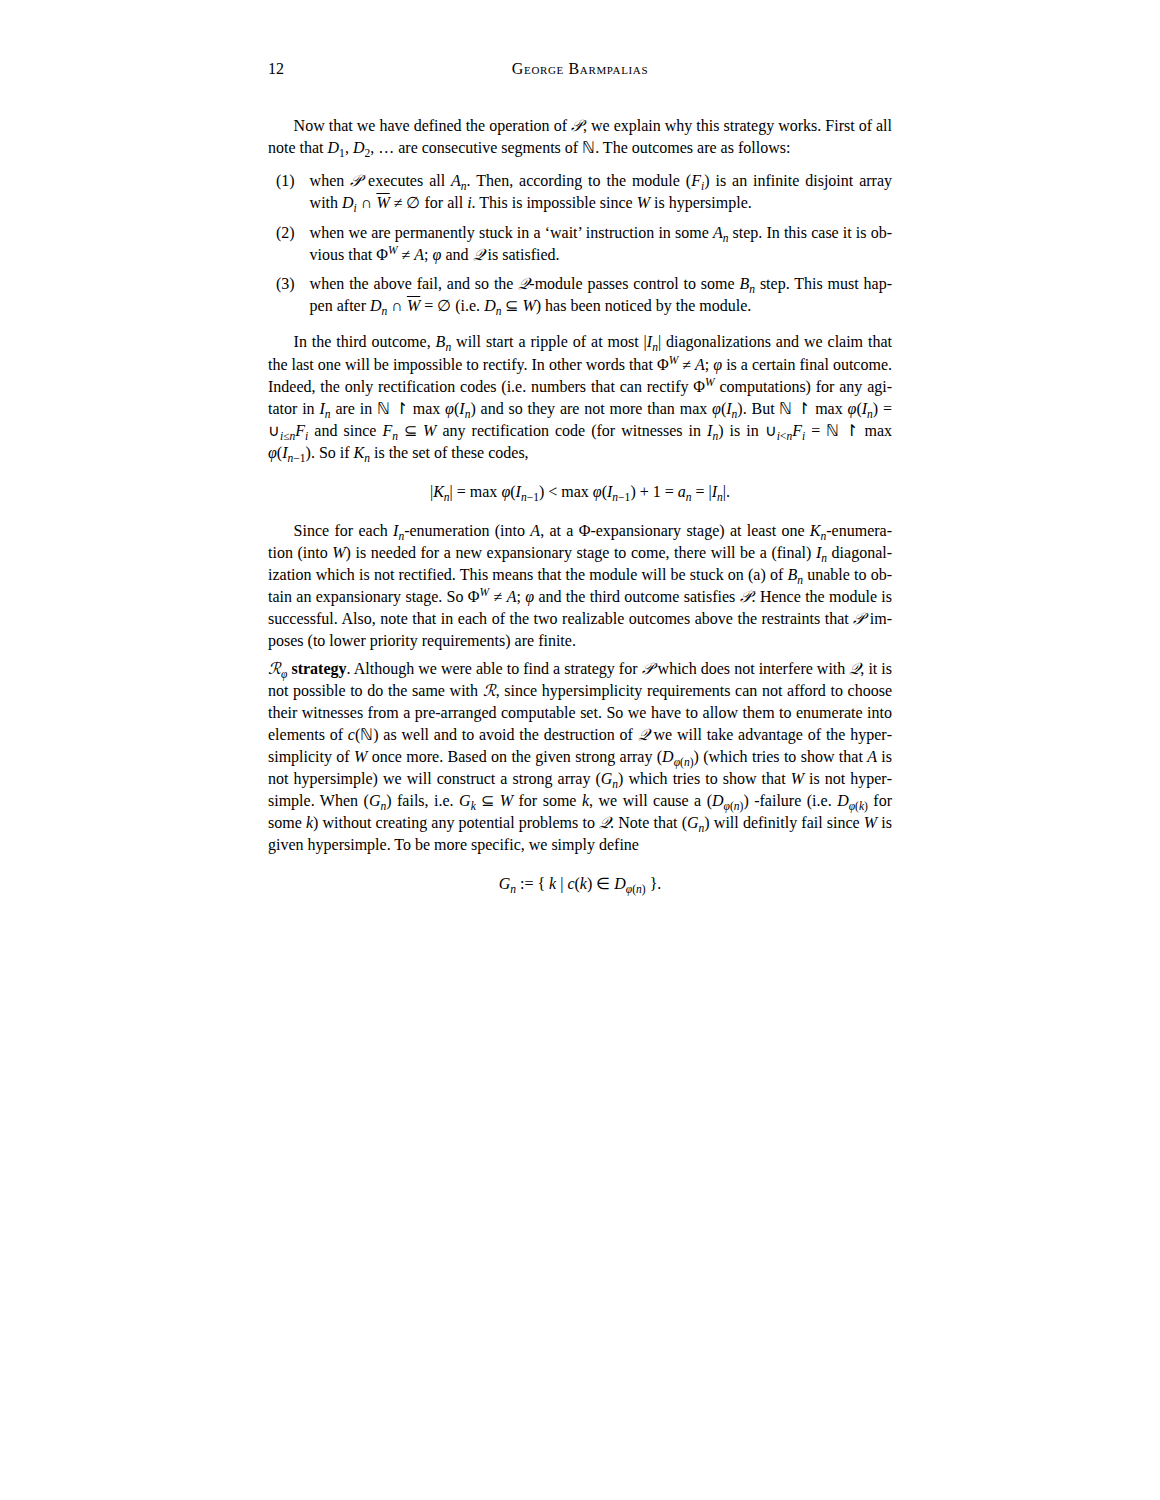12 George Barmpalias
Now that we have defined the operation of 𝒫, we explain why this strategy works. First of all note that D1, D2, … are consecutive segments of ℕ. The outcomes are as follows:
when 𝒫 executes all An. Then, according to the module (Fi) is an infinite disjoint array with Di ∩ W ≠ ∅ for all i. This is impossible since W is hypersimple.
when we are permanently stuck in a ‘wait’ instruction in some An step. In this case it is obvious that ΦW ≠ A; φ and 𝒬 is satisfied.
when the above fail, and so the 𝒬-module passes control to some Bn step. This must happen after Dn ∩ W = ∅ (i.e. Dn ⊆ W) has been noticed by the module.
In the third outcome, Bn will start a ripple of at most |In| diagonalizations and we claim that the last one will be impossible to rectify. In other words that ΦW ≠ A; φ is a certain final outcome. Indeed, the only rectification codes (i.e. numbers that can rectify ΦW computations) for any agitator in In are in ℕ ↾ max φ(In) and so they are not more than max φ(In). But ℕ ↾ max φ(In) = ∪i≤nFi and since Fn ⊆ W any rectification code (for witnesses in In) is in ∪i<nFi = ℕ ↾ max φ(In−1). So if Kn is the set of these codes,
|Kn| = max φ(In−1) < max φ(In−1) + 1 = an = |In|.
Since for each In-enumeration (into A, at a Φ-expansionary stage) at least one Kn-enumeration (into W) is needed for a new expansionary stage to come, there will be a (final) In diagonalization which is not rectified. This means that the module will be stuck on (a) of Bn unable to obtain an expansionary stage. So ΦW ≠ A; φ and the third outcome satisfies 𝒫. Hence the module is successful. Also, note that in each of the two realizable outcomes above the restraints that 𝒫 imposes (to lower priority requirements) are finite.
ℛφ strategy. Although we were able to find a strategy for 𝒫 which does not interfere with 𝒬, it is not possible to do the same with ℛ, since hypersimplicity requirements can not afford to choose their witnesses from a pre-arranged computable set. So we have to allow them to enumerate into elements of c(ℕ) as well and to avoid the destruction of 𝒬 we will take advantage of the hypersimplicity of W once more. Based on the given strong array (Dφ(n)) (which tries to show that A is not hypersimple) we will construct a strong array (Gn) which tries to show that W is not hypersimple. When (Gn) fails, i.e. Gk ⊆ W for some k, we will cause a (Dφ(n)) -failure (i.e. Dφ(k) for some k) without creating any potential problems to 𝒬. Note that (Gn) will definitly fail since W is given hypersimple. To be more specific, we simply define
Gn := { k | c(k) ∈ Dφ(n) }.